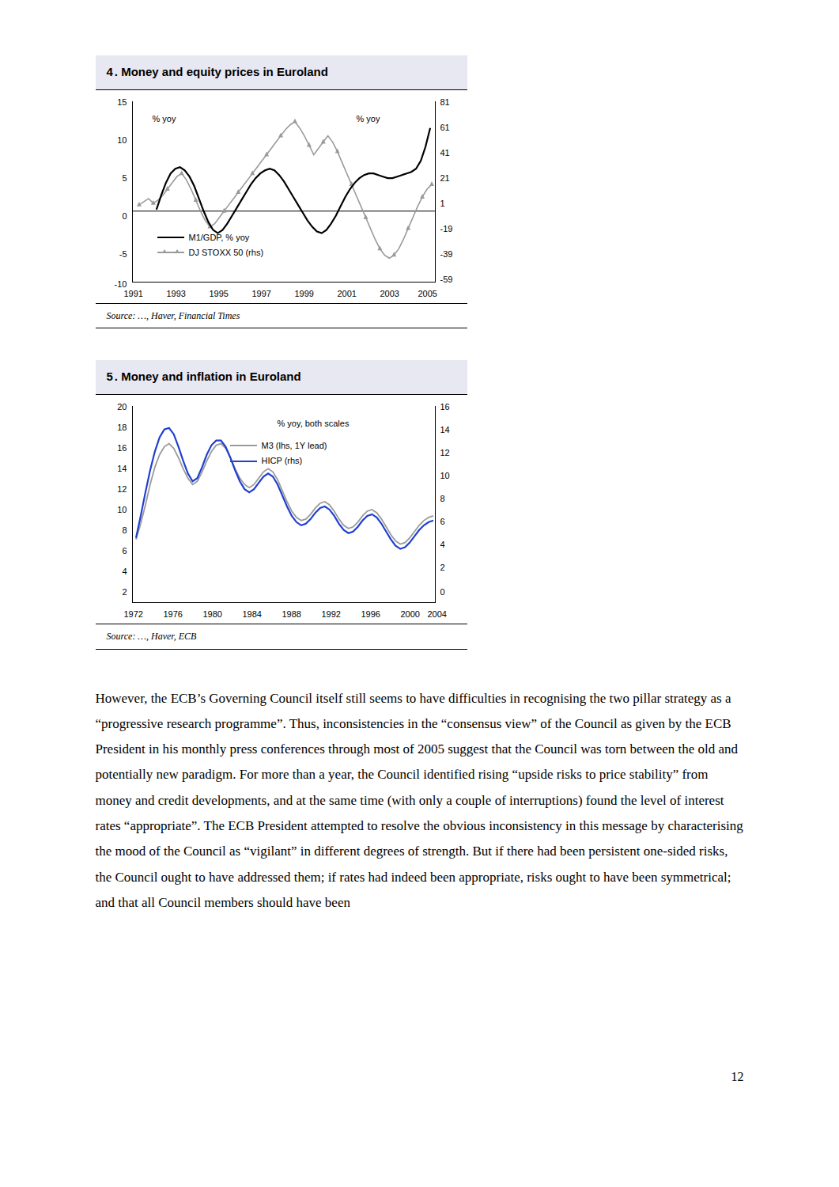4. Money and equity prices in Euroland
15
10
5
0
-5
-10
81
61
41
21
1
-19
-39
-59
% yoy
% yoy
M1/GDP, % yoy
DJ STOXX 50 (rhs)
1991
1993
1995
1997
1999
2001
2003
2005
Source: …, Haver, Financial Times
5. Money and inflation in Euroland
20
18
16
14
12
10
8
6
4
2
16
14
12
10
8
6
4
2
0
% yoy, both scales
M3 (lhs, 1Y lead)
HICP (rhs)
1972
1976
1980
1984
1988
1992
1996
2000
2004
Source: …, Haver, ECB
However, the ECB’s Governing Council itself still seems to have difficulties in recognising the two pillar strategy as a “progressive research programme”. Thus, inconsistencies in the “consensus view” of the Council as given by the ECB President in his monthly press conferences through most of 2005 suggest that the Council was torn between the old and potentially new paradigm. For more than a year, the Council identified rising “upside risks to price stability” from money and credit developments, and at the same time (with only a couple of interruptions) found the level of interest rates “appropriate”. The ECB President attempted to resolve the obvious inconsistency in this message by characterising the mood of the Council as “vigilant” in different degrees of strength. But if there had been persistent one-sided risks, the Council ought to have addressed them; if rates had indeed been appropriate, risks ought to have been symmetrical; and that all Council members should have been
12